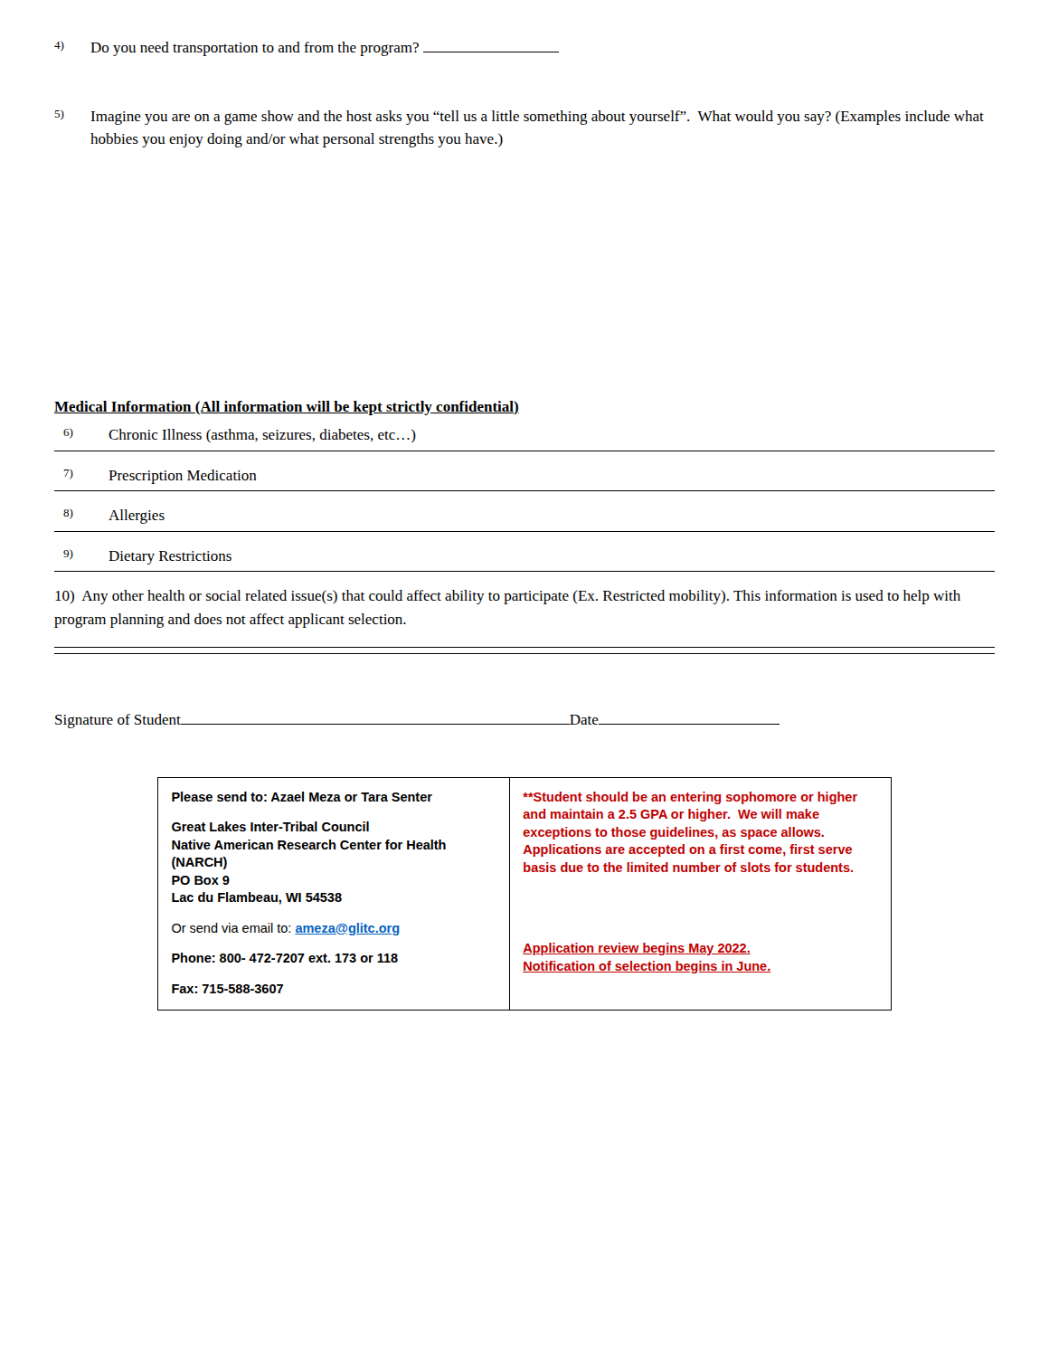4) Do you need transportation to and from the program?
5) Imagine you are on a game show and the host asks you “tell us a little something about yourself”. What would you say? (Examples include what hobbies you enjoy doing and/or what personal strengths you have.)
Medical Information (All information will be kept strictly confidential)
6) Chronic Illness (asthma, seizures, diabetes, etc…)
7) Prescription Medication
8) Allergies
9) Dietary Restrictions
10) Any other health or social related issue(s) that could affect ability to participate (Ex. Restricted mobility). This information is used to help with program planning and does not affect applicant selection.
Signature of Student Date
| Please send to: Azael Meza or Tara Senter Great Lakes Inter-Tribal Council Native American Research Center for Health (NARCH) PO Box 9 Lac du Flambeau, WI 54538 Or send via email to: ameza@glitc.org Phone: 800- 472-7207 ext. 173 or 118 Fax: 715-588-3607 | **Student should be an entering sophomore or higher and maintain a 2.5 GPA or higher. We will make exceptions to those guidelines, as space allows. Applications are accepted on a first come, first serve basis due to the limited number of slots for students. Application review begins May 2022. Notification of selection begins in June. |